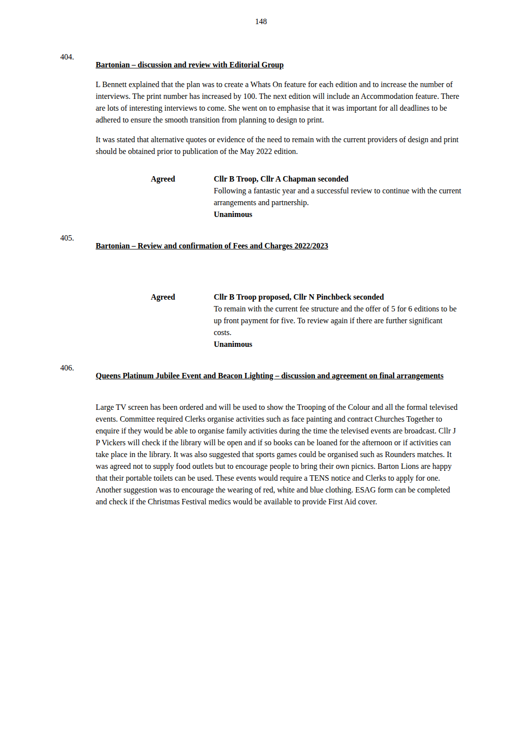148
404.
Bartonian – discussion and review with Editorial Group
L Bennett explained that the plan was to create a Whats On feature for each edition and to increase the number of interviews. The print number has increased by 100. The next edition will include an Accommodation feature. There are lots of interesting interviews to come. She went on to emphasise that it was important for all deadlines to be adhered to ensure the smooth transition from planning to design to print.
It was stated that alternative quotes or evidence of the need to remain with the current providers of design and print should be obtained prior to publication of the May 2022 edition.
Agreed
Cllr B Troop, Cllr A Chapman seconded Following a fantastic year and a successful review to continue with the current arrangements and partnership. Unanimous
405.
Bartonian – Review and confirmation of Fees and Charges 2022/2023
Agreed
Cllr B Troop proposed, Cllr N Pinchbeck seconded To remain with the current fee structure and the offer of 5 for 6 editions to be up front payment for five. To review again if there are further significant costs. Unanimous
406.
Queens Platinum Jubilee Event and Beacon Lighting – discussion and agreement on final arrangements
Large TV screen has been ordered and will be used to show the Trooping of the Colour and all the formal televised events. Committee required Clerks organise activities such as face painting and contract Churches Together to enquire if they would be able to organise family activities during the time the televised events are broadcast. Cllr J P Vickers will check if the library will be open and if so books can be loaned for the afternoon or if activities can take place in the library. It was also suggested that sports games could be organised such as Rounders matches. It was agreed not to supply food outlets but to encourage people to bring their own picnics. Barton Lions are happy that their portable toilets can be used. These events would require a TENS notice and Clerks to apply for one. Another suggestion was to encourage the wearing of red, white and blue clothing. ESAG form can be completed and check if the Christmas Festival medics would be available to provide First Aid cover.